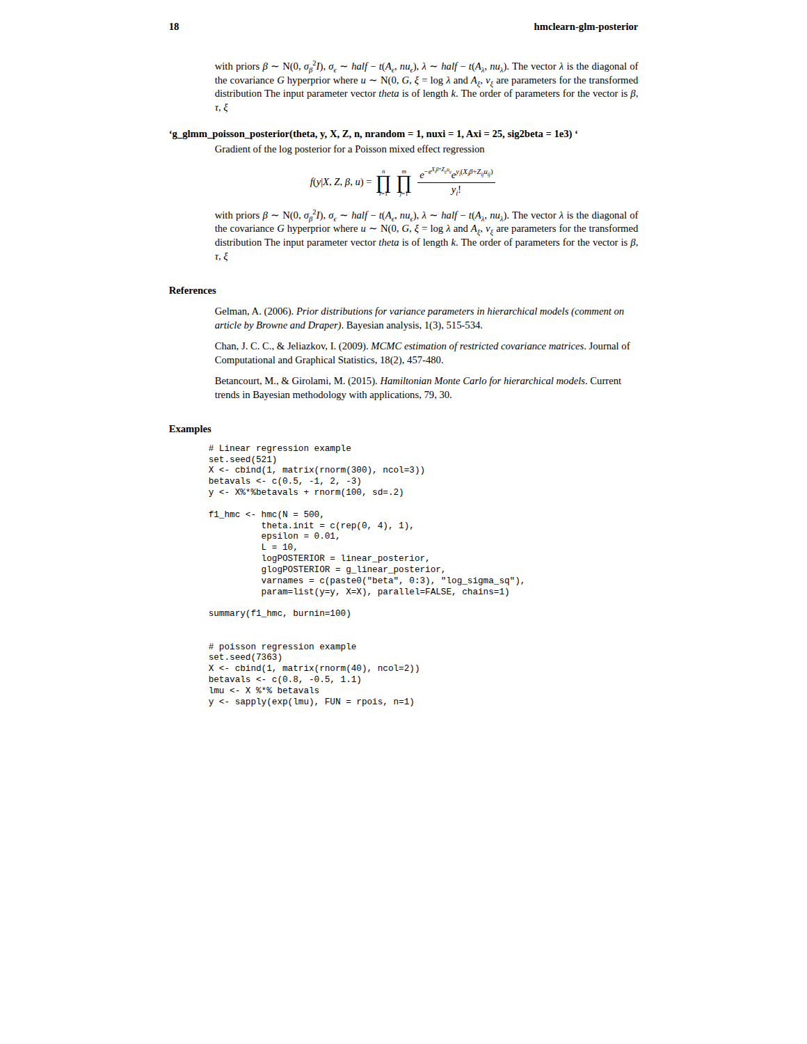18 hmclearn-glm-posterior
with priors β ∼ N(0, σβ2I), σϵ ∼ half − t(Aϵ, nuϵ), λ ∼ half − t(Aλ, nuλ). The vector λ is the diagonal of the covariance G hyperprior where u ∼ N(0, G, ξ = log λ and Aξ, νξ are parameters for the transformed distribution The input parameter vector theta is of length k. The order of parameters for the vector is β, τ, ξ
‘g_glmm_poisson_posterior(theta, y, X, Z, n, nrandom = 1, nuxi = 1, Axi = 25, sig2beta = 1e3) ‘
Gradient of the log posterior for a Poisson mixed effect regression
f(y|X, Z, β, u) = n∏i=1 m∏j=1 e−eXiβ+Zijuijeyi(Xiβ+Zijuij) yi!
with priors β ∼ N(0, σβ2I), σϵ ∼ half − t(Aϵ, nuϵ), λ ∼ half − t(Aλ, nuλ). The vector λ is the diagonal of the covariance G hyperprior where u ∼ N(0, G, ξ = log λ and Aξ, νξ are parameters for the transformed distribution The input parameter vector theta is of length k. The order of parameters for the vector is β, τ, ξ
References
Gelman, A. (2006). Prior distributions for variance parameters in hierarchical models (comment on article by Browne and Draper). Bayesian analysis, 1(3), 515-534.
Chan, J. C. C., & Jeliazkov, I. (2009). MCMC estimation of restricted covariance matrices. Journal of Computational and Graphical Statistics, 18(2), 457-480.
Betancourt, M., & Girolami, M. (2015). Hamiltonian Monte Carlo for hierarchical models. Current trends in Bayesian methodology with applications, 79, 30.
Examples
# Linear regression example
set.seed(521)
X <- cbind(1, matrix(rnorm(300), ncol=3))
betavals <- c(0.5, -1, 2, -3)
y <- X%*%betavals + rnorm(100, sd=.2)

f1_hmc <- hmc(N = 500,
          theta.init = c(rep(0, 4), 1),
          epsilon = 0.01,
          L = 10,
          logPOSTERIOR = linear_posterior,
          glogPOSTERIOR = g_linear_posterior,
          varnames = c(paste0("beta", 0:3), "log_sigma_sq"),
          param=list(y=y, X=X), parallel=FALSE, chains=1)

summary(f1_hmc, burnin=100)


# poisson regression example
set.seed(7363)
X <- cbind(1, matrix(rnorm(40), ncol=2))
betavals <- c(0.8, -0.5, 1.1)
lmu <- X %*% betavals
y <- sapply(exp(lmu), FUN = rpois, n=1)